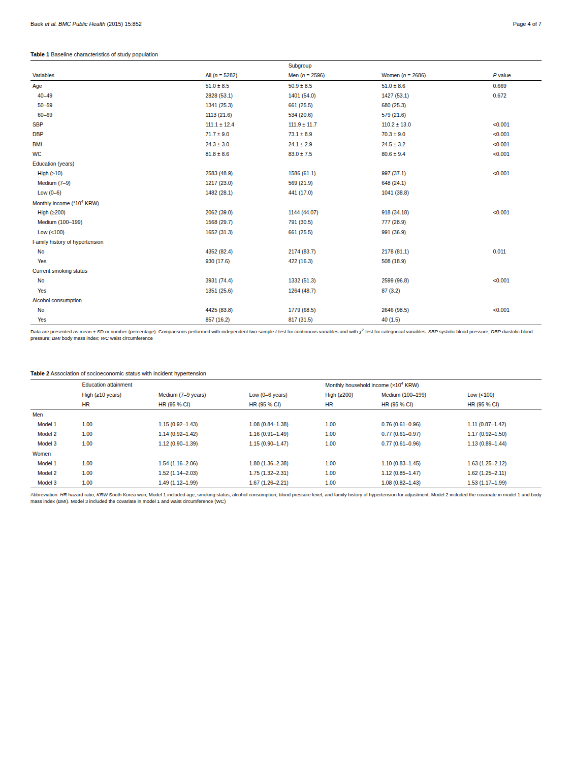Baek et al. BMC Public Health (2015) 15:852
Page 4 of 7
Table 1 Baseline characteristics of study population
| Variables | All ( n = 5282) | Subgroup |
| --- | --- | --- |
| Men ( n = 2596) | Women ( n = 2686) | P value |
| Age | 51.0 ± 8.5 | 50.9 ± 8.5 | 51.0 ± 8.6 | 0.669 |
| 40–49 | 2828 (53.1) | 1401 (54.0) | 1427 (53.1) | 0.672 |
| 50–59 | 1341 (25.3) | 661 (25.5) | 680 (25.3) | |
| 60–69 | 1113 (21.6) | 534 (20.6) | 579 (21.6) | |
| SBP | 111.1 ± 12.4 | 111.9 ± 11.7 | 110.2 ± 13.0 | <0.001 |
| DBP | 71.7 ± 9.0 | 73.1 ± 8.9 | 70.3 ± 9.0 | <0.001 |
| BMI | 24.3 ± 3.0 | 24.1 ± 2.9 | 24.5 ± 3.2 | <0.001 |
| WC | 81.8 ± 8.6 | 83.0 ± 7.5 | 80.6 ± 9.4 | <0.001 |
| Education (years) | | | | |
| High (≥10) | 2583 (48.9) | 1586 (61.1) | 997 (37.1) | <0.001 |
| Medium (7–9) | 1217 (23.0) | 569 (21.9) | 648 (24.1) | |
| Low (0–6) | 1482 (28.1) | 441 (17.0) | 1041 (38.8) | |
| Monthly income (*10 4 KRW) | | | | |
| High (≥200) | 2062 (39.0) | 1144 (44.07) | 918 (34.18) | <0.001 |
| Medium (100–199) | 1568 (29.7) | 791 (30.5) | 777 (28.9) | |
| Low (<100) | 1652 (31.3) | 661 (25.5) | 991 (36.9) | |
| Family history of hypertension | | | | |
| No | 4352 (82.4) | 2174 (83.7) | 2178 (81.1) | 0.011 |
| Yes | 930 (17.6) | 422 (16.3) | 508 (18.9) | |
| Current smoking status | | | | |
| No | 3931 (74.4) | 1332 (51.3) | 2599 (96.8) | <0.001 |
| Yes | 1351 (25.6) | 1264 (48.7) | 87 (3.2) | |
| Alcohol consumption | | | | |
| No | 4425 (83.8) | 1779 (68.5) | 2646 (98.5) | <0.001 |
| Yes | 857 (16.2) | 817 (31.5) | 40 (1.5) | |
Data are presented as mean ± SD or number (percentage). Comparisons performed with independent two-sample t-test for continuous variables and with χ2-test for categorical variables. SBP systolic blood pressure; DBP diastolic blood pressure; BMI body mass index; WC waist circumference
Table 2 Association of socioeconomic status with incident hypertension
| | Education attainment | Monthly household income (×10 4 KRW) |
| --- | --- | --- |
| High (≥10 years) | Medium (7–9 years) | Low (0–6 years) | High (≥200) | Medium (100–199) | Low (<100) |
| HR | HR (95 % CI) | HR (95 % CI) | HR | HR (95 % CI) | HR (95 % CI) |
| Men | | | | | | |
| Model 1 | 1.00 | 1.15 (0.92–1.43) | 1.08 (0.84–1.38) | 1.00 | 0.76 (0.61–0.96) | 1.11 (0.87–1.42) |
| Model 2 | 1.00 | 1.14 (0.92–1.42) | 1.16 (0.91–1.49) | 1.00 | 0.77 (0.61–0.97) | 1.17 (0.92–1.50) |
| Model 3 | 1.00 | 1.12 (0.90–1.39) | 1.15 (0.90–1.47) | 1.00 | 0.77 (0.61–0.96) | 1.13 (0.89–1.44) |
| Women | | | | | | |
| Model 1 | 1.00 | 1.54 (1.16–2.06) | 1.80 (1.36–2.38) | 1.00 | 1.10 (0.83–1.45) | 1.63 (1.25–2.12) |
| Model 2 | 1.00 | 1.52 (1.14–2.03) | 1.75 (1.32–2.31) | 1.00 | 1.12 (0.85–1.47) | 1.62 (1.25–2.11) |
| Model 3 | 1.00 | 1.49 (1.12–1.99) | 1.67 (1.26–2.21) | 1.00 | 1.08 (0.82–1.43) | 1.53 (1.17–1.99) |
Abbreviation: HR hazard ratio; KRW South Korea won; Model 1 included age, smoking status, alcohol consumption, blood pressure level, and family history of hypertension for adjustment. Model 2 included the covariate in model 1 and body mass index (BMI). Model 3 included the covariate in model 1 and waist circumference (WC)